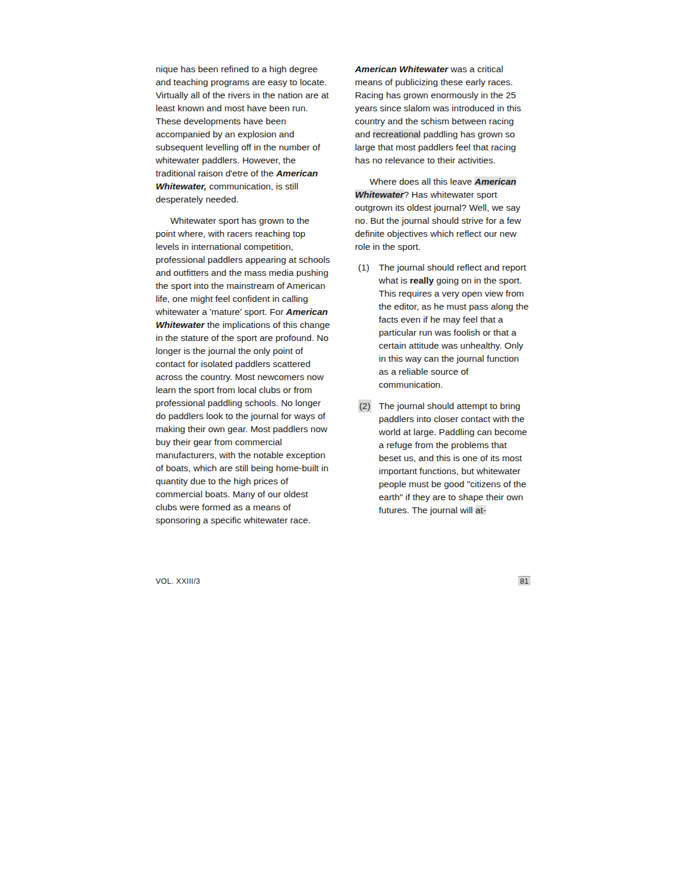nique has been refined to a high degree and teaching programs are easy to locate. Virtually all of the rivers in the nation are at least known and most have been run. These developments have been accompanied by an explosion and subsequent levelling off in the number of whitewater paddlers. However, the traditional raison d'etre of the American Whitewater, communication, is still desperately needed.
Whitewater sport has grown to the point where, with racers reaching top levels in international competition, professional paddlers appearing at schools and outfitters and the mass media pushing the sport into the mainstream of American life, one might feel confident in calling whitewater a 'mature' sport. For American Whitewater the implications of this change in the stature of the sport are profound. No longer is the journal the only point of contact for isolated paddlers scattered across the country. Most newcomers now learn the sport from local clubs or from professional paddling schools. No longer do paddlers look to the journal for ways of making their own gear. Most paddlers now buy their gear from commercial manufacturers, with the notable exception of boats, which are still being home-built in quantity due to the high prices of commercial boats. Many of our oldest clubs were formed as a means of sponsoring a specific whitewater race.
American Whitewater was a critical means of publicizing these early races. Racing has grown enormously in the 25 years since slalom was introduced in this country and the schism between racing and recreational paddling has grown so large that most paddlers feel that racing has no relevance to their activities.
Where does all this leave American Whitewater? Has whitewater sport outgrown its oldest journal? Well, we say no. But the journal should strive for a few definite objectives which reflect our new role in the sport.
The journal should reflect and report what is really going on in the sport. This requires a very open view from the editor, as he must pass along the facts even if he may feel that a particular run was foolish or that a certain attitude was unhealthy. Only in this way can the journal function as a reliable source of communication.
The journal should attempt to bring paddlers into closer contact with the world at large. Paddling can become a refuge from the problems that beset us, and this is one of its most important functions, but whitewater people must be good "citizens of the earth" if they are to shape their own futures. The journal will at-
VOL. XXIII/3
81